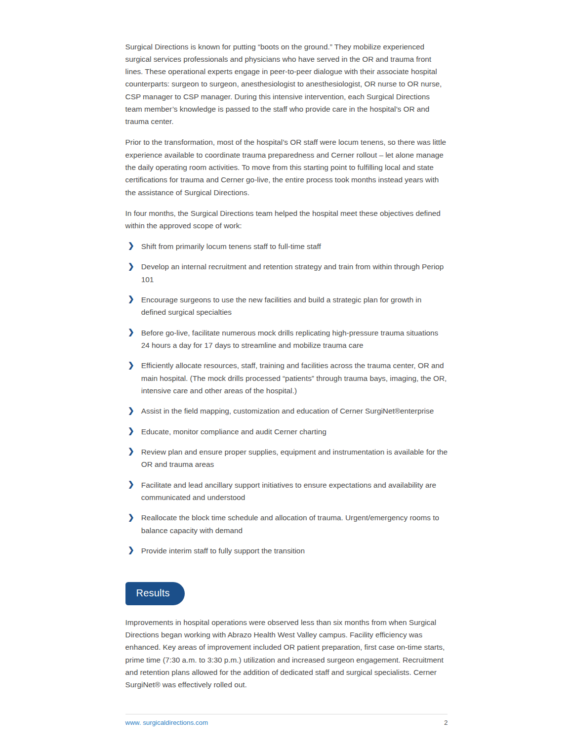Surgical Directions is known for putting “boots on the ground.” They mobilize experienced surgical services professionals and physicians who have served in the OR and trauma front lines. These operational experts engage in peer-to-peer dialogue with their associate hospital counterparts: surgeon to surgeon, anesthesiologist to anesthesiologist, OR nurse to OR nurse, CSP manager to CSP manager. During this intensive intervention, each Surgical Directions team member’s knowledge is passed to the staff who provide care in the hospital’s OR and trauma center.
Prior to the transformation, most of the hospital’s OR staff were locum tenens, so there was little experience available to coordinate trauma preparedness and Cerner rollout – let alone manage the daily operating room activities. To move from this starting point to fulfilling local and state certifications for trauma and Cerner go-live, the entire process took months instead years with the assistance of Surgical Directions.
In four months, the Surgical Directions team helped the hospital meet these objectives defined within the approved scope of work:
Shift from primarily locum tenens staff to full-time staff
Develop an internal recruitment and retention strategy and train from within through Periop 101
Encourage surgeons to use the new facilities and build a strategic plan for growth in defined surgical specialties
Before go-live, facilitate numerous mock drills replicating high-pressure trauma situations 24 hours a day for 17 days to streamline and mobilize trauma care
Efficiently allocate resources, staff, training and facilities across the trauma center, OR and main hospital. (The mock drills processed “patients” through trauma bays, imaging, the OR, intensive care and other areas of the hospital.)
Assist in the field mapping, customization and education of Cerner SurgiNet®enterprise
Educate, monitor compliance and audit Cerner charting
Review plan and ensure proper supplies, equipment and instrumentation is available for the OR and trauma areas
Facilitate and lead ancillary support initiatives to ensure expectations and availability are communicated and understood
Reallocate the block time schedule and allocation of trauma. Urgent/emergency rooms to balance capacity with demand
Provide interim staff to fully support the transition
Results
Improvements in hospital operations were observed less than six months from when Surgical Directions began working with Abrazo Health West Valley campus. Facility efficiency was enhanced. Key areas of improvement included OR patient preparation, first case on-time starts, prime time (7:30 a.m. to 3:30 p.m.) utilization and increased surgeon engagement. Recruitment and retention plans allowed for the addition of dedicated staff and surgical specialists. Cerner SurgiNet® was effectively rolled out.
www. surgicaldirections.com 2